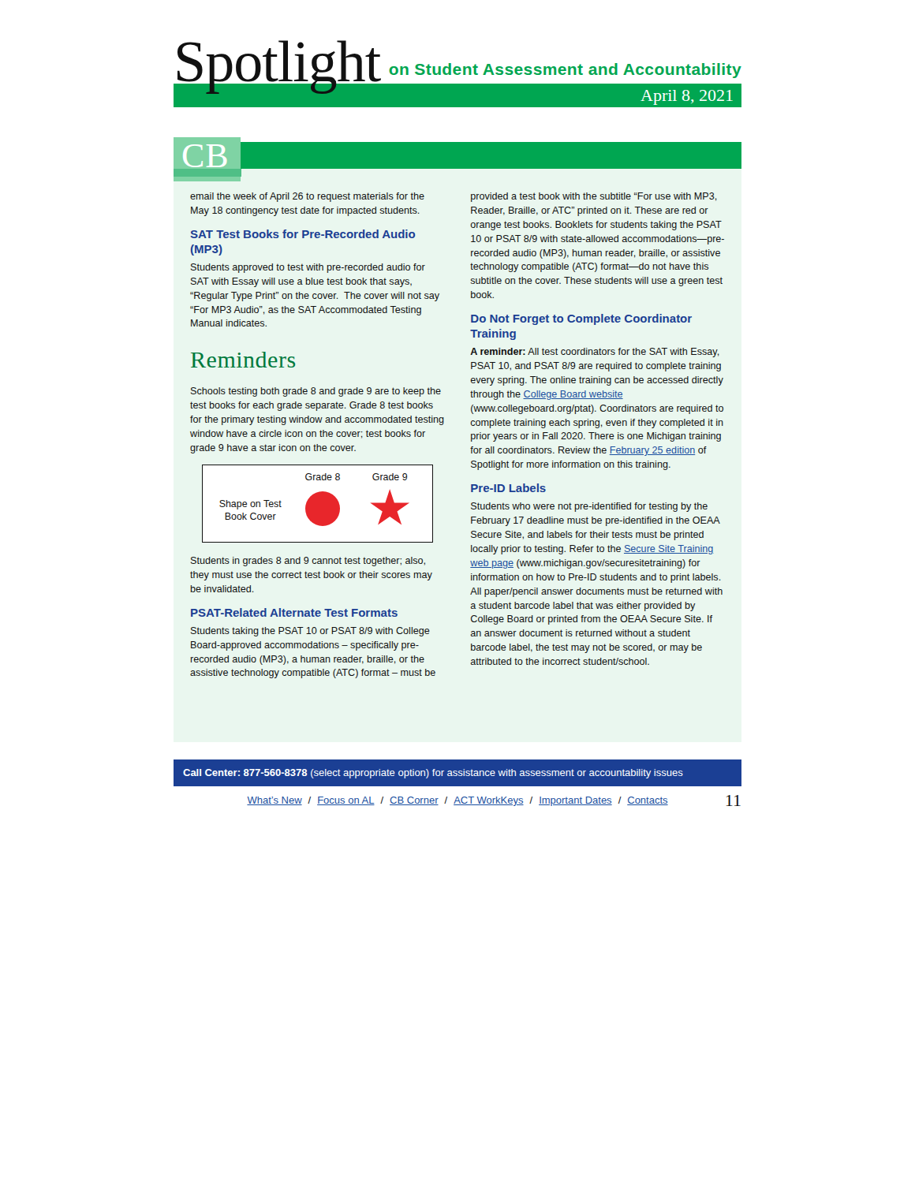Spotlight
on Student Assessment and Accountability
April 8, 2021
CB
email the week of April 26 to request materials for the May 18 contingency test date for impacted students.
SAT Test Books for Pre-Recorded Audio (MP3)
Students approved to test with pre-recorded audio for SAT with Essay will use a blue test book that says, “Regular Type Print” on the cover. The cover will not say “For MP3 Audio”, as the SAT Accommodated Testing Manual indicates.
Reminders
Schools testing both grade 8 and grade 9 are to keep the test books for each grade separate. Grade 8 test books for the primary testing window and accommodated testing window have a circle icon on the cover; test books for grade 9 have a star icon on the cover.
| | Grade 8 | Grade 9 |
| --- | --- | --- |
| Shape on Test Book Cover | | |
Students in grades 8 and 9 cannot test together; also, they must use the correct test book or their scores may be invalidated.
PSAT-Related Alternate Test Formats
Students taking the PSAT 10 or PSAT 8/9 with College Board-approved accommodations – specifically pre-recorded audio (MP3), a human reader, braille, or the assistive technology compatible (ATC) format – must be provided a test book with the subtitle “For use with MP3, Reader, Braille, or ATC” printed on it. These are red or orange test books. Booklets for students taking the PSAT 10 or PSAT 8/9 with state-allowed accommodations—pre-recorded audio (MP3), human reader, braille, or assistive technology compatible (ATC) format—do not have this subtitle on the cover. These students will use a green test book.
Do Not Forget to Complete Coordinator Training
A reminder: All test coordinators for the SAT with Essay, PSAT 10, and PSAT 8/9 are required to complete training every spring. The online training can be accessed directly through the College Board website (www.collegeboard.org/ptat). Coordinators are required to complete training each spring, even if they completed it in prior years or in Fall 2020. There is one Michigan training for all coordinators. Review the February 25 edition of Spotlight for more information on this training.
Pre-ID Labels
Students who were not pre-identified for testing by the February 17 deadline must be pre-identified in the OEAA Secure Site, and labels for their tests must be printed locally prior to testing. Refer to the Secure Site Training web page (www.michigan.gov/securesitetraining) for information on how to Pre-ID students and to print labels. All paper/pencil answer documents must be returned with a student barcode label that was either provided by College Board or printed from the OEAA Secure Site. If an answer document is returned without a student barcode label, the test may not be scored, or may be attributed to the incorrect student/school.
Call Center: 877-560-8378 (select appropriate option) for assistance with assessment or accountability issues
What’s New/ Focus on AL/ CB Corner/ ACT WorkKeys/ Important Dates/ Contacts 11